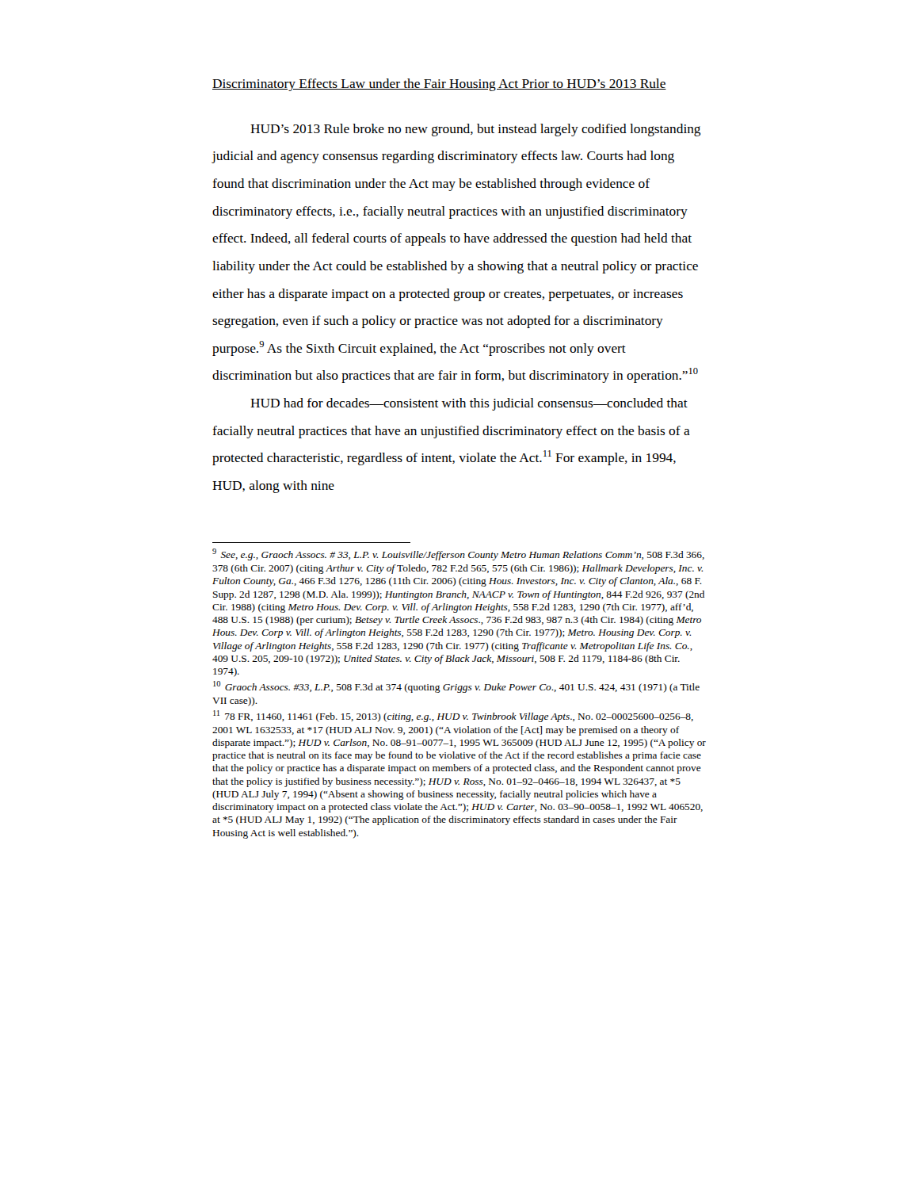Discriminatory Effects Law under the Fair Housing Act Prior to HUD’s 2013 Rule
HUD’s 2013 Rule broke no new ground, but instead largely codified longstanding judicial and agency consensus regarding discriminatory effects law. Courts had long found that discrimination under the Act may be established through evidence of discriminatory effects, i.e., facially neutral practices with an unjustified discriminatory effect. Indeed, all federal courts of appeals to have addressed the question had held that liability under the Act could be established by a showing that a neutral policy or practice either has a disparate impact on a protected group or creates, perpetuates, or increases segregation, even if such a policy or practice was not adopted for a discriminatory purpose.9 As the Sixth Circuit explained, the Act “proscribes not only overt discrimination but also practices that are fair in form, but discriminatory in operation.”10
HUD had for decades—consistent with this judicial consensus—concluded that facially neutral practices that have an unjustified discriminatory effect on the basis of a protected characteristic, regardless of intent, violate the Act.11 For example, in 1994, HUD, along with nine
9 See, e.g., Graoch Assocs. # 33, L.P. v. Louisville/Jefferson County Metro Human Relations Comm’n, 508 F.3d 366, 378 (6th Cir. 2007) (citing Arthur v. City of Toledo, 782 F.2d 565, 575 (6th Cir. 1986)); Hallmark Developers, Inc. v. Fulton County, Ga., 466 F.3d 1276, 1286 (11th Cir. 2006) (citing Hous. Investors, Inc. v. City of Clanton, Ala., 68 F. Supp. 2d 1287, 1298 (M.D. Ala. 1999)); Huntington Branch, NAACP v. Town of Huntington, 844 F.2d 926, 937 (2nd Cir. 1988) (citing Metro Hous. Dev. Corp. v. Vill. of Arlington Heights, 558 F.2d 1283, 1290 (7th Cir. 1977), aff’d, 488 U.S. 15 (1988) (per curium); Betsey v. Turtle Creek Assocs., 736 F.2d 983, 987 n.3 (4th Cir. 1984) (citing Metro Hous. Dev. Corp v. Vill. of Arlington Heights, 558 F.2d 1283, 1290 (7th Cir. 1977)); Metro. Housing Dev. Corp. v. Village of Arlington Heights, 558 F.2d 1283, 1290 (7th Cir. 1977) (citing Trafficante v. Metropolitan Life Ins. Co., 409 U.S. 205, 209-10 (1972)); United States. v. City of Black Jack, Missouri, 508 F. 2d 1179, 1184-86 (8th Cir. 1974).
10 Graoch Assocs. #33, L.P., 508 F.3d at 374 (quoting Griggs v. Duke Power Co., 401 U.S. 424, 431 (1971) (a Title VII case)).
11 78 FR, 11460, 11461 (Feb. 15, 2013) (citing, e.g., HUD v. Twinbrook Village Apts., No. 02–00025600–0256–8, 2001 WL 1632533, at *17 (HUD ALJ Nov. 9, 2001) (“A violation of the [Act] may be premised on a theory of disparate impact.”); HUD v. Carlson, No. 08–91–0077–1, 1995 WL 365009 (HUD ALJ June 12, 1995) (“A policy or practice that is neutral on its face may be found to be violative of the Act if the record establishes a prima facie case that the policy or practice has a disparate impact on members of a protected class, and the Respondent cannot prove that the policy is justified by business necessity.”); HUD v. Ross, No. 01–92–0466–18, 1994 WL 326437, at *5 (HUD ALJ July 7, 1994) (“Absent a showing of business necessity, facially neutral policies which have a discriminatory impact on a protected class violate the Act.”); HUD v. Carter, No. 03–90–0058–1, 1992 WL 406520, at *5 (HUD ALJ May 1, 1992) (“The application of the discriminatory effects standard in cases under the Fair Housing Act is well established.”).